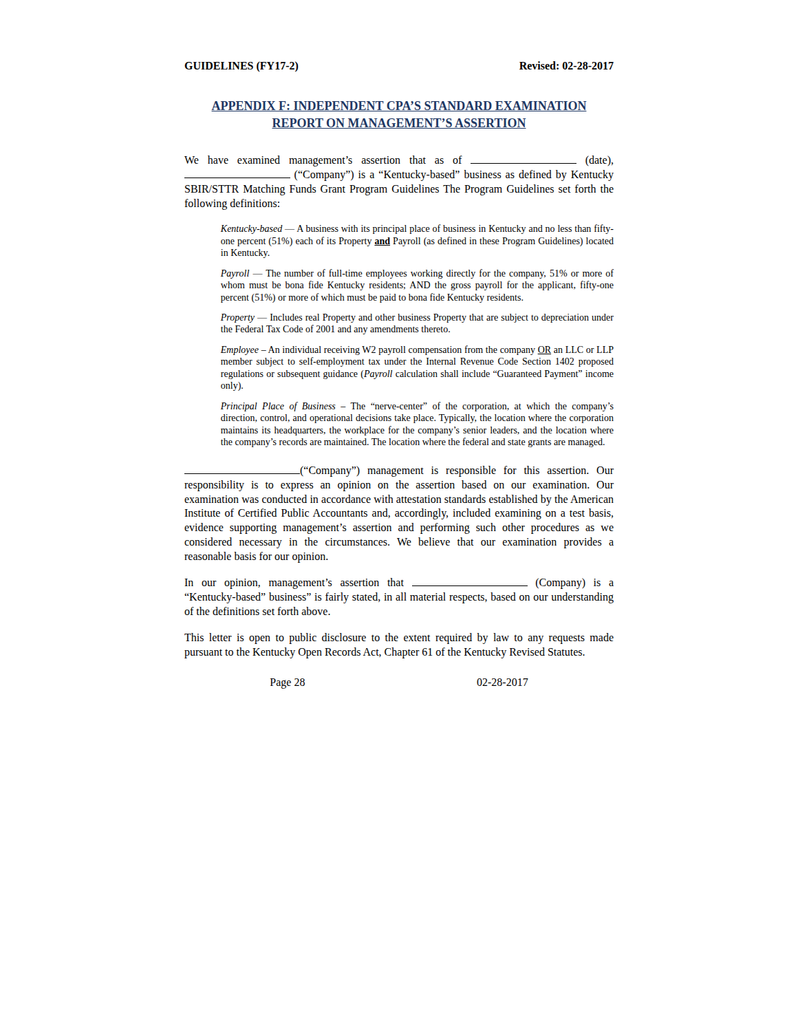GUIDELINES (FY17-2) Revised: 02-28-2017
APPENDIX F: INDEPENDENT CPA’S STANDARD EXAMINATION REPORT ON MANAGEMENT’S ASSERTION
We have examined management’s assertion that as of (date), (“Company”) is a “Kentucky-based” business as defined by Kentucky SBIR/STTR Matching Funds Grant Program Guidelines The Program Guidelines set forth the following definitions:
Kentucky-based — A business with its principal place of business in Kentucky and no less than fifty-one percent (51%) each of its Property and Payroll (as defined in these Program Guidelines) located in Kentucky.
Payroll — The number of full-time employees working directly for the company, 51% or more of whom must be bona fide Kentucky residents; AND the gross payroll for the applicant, fifty-one percent (51%) or more of which must be paid to bona fide Kentucky residents.
Property — Includes real Property and other business Property that are subject to depreciation under the Federal Tax Code of 2001 and any amendments thereto.
Employee – An individual receiving W2 payroll compensation from the company OR an LLC or LLP member subject to self-employment tax under the Internal Revenue Code Section 1402 proposed regulations or subsequent guidance (Payroll calculation shall include “Guaranteed Payment” income only).
Principal Place of Business – The “nerve-center” of the corporation, at which the company’s direction, control, and operational decisions take place. Typically, the location where the corporation maintains its headquarters, the workplace for the company’s senior leaders, and the location where the company’s records are maintained. The location where the federal and state grants are managed.
(“Company”) management is responsible for this assertion. Our responsibility is to express an opinion on the assertion based on our examination. Our examination was conducted in accordance with attestation standards established by the American Institute of Certified Public Accountants and, accordingly, included examining on a test basis, evidence supporting management’s assertion and performing such other procedures as we considered necessary in the circumstances. We believe that our examination provides a reasonable basis for our opinion.
In our opinion, management’s assertion that (Company) is a “Kentucky-based” business” is fairly stated, in all material respects, based on our understanding of the definitions set forth above.
This letter is open to public disclosure to the extent required by law to any requests made pursuant to the Kentucky Open Records Act, Chapter 61 of the Kentucky Revised Statutes.
Page 28 02-28-2017